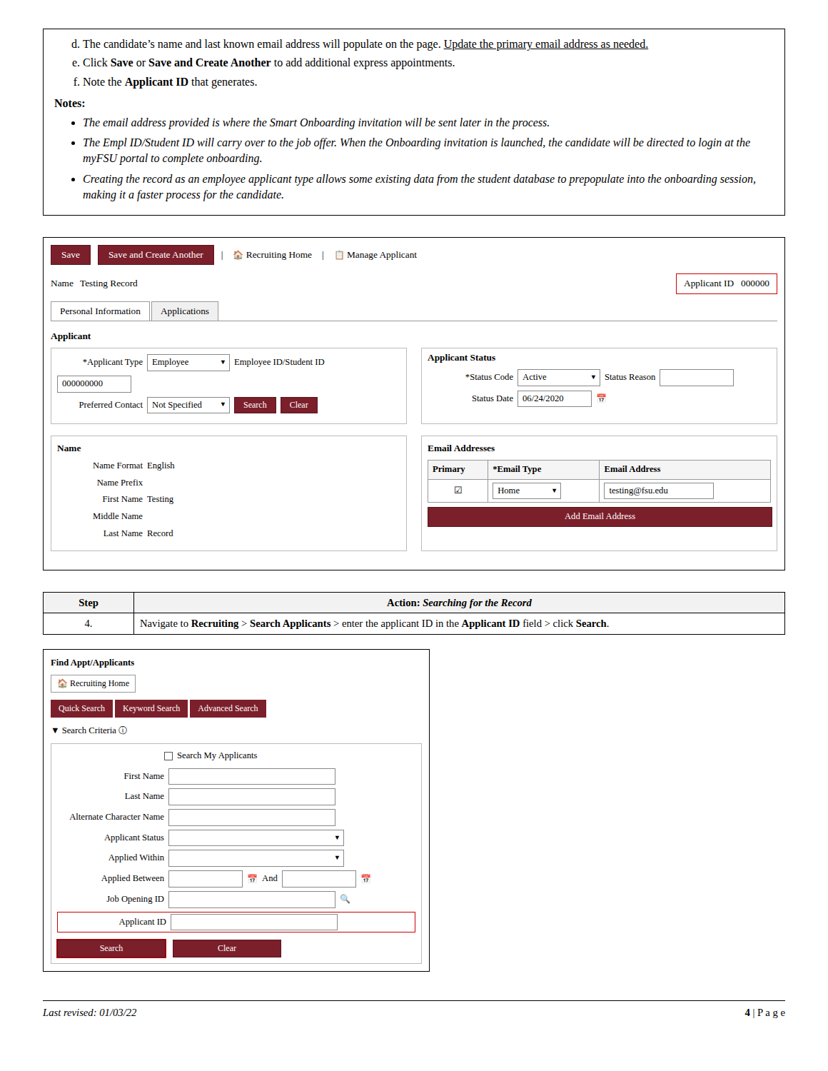The candidate’s name and last known email address will populate on the page. Update the primary email address as needed.
Click Save or Save and Create Another to add additional express appointments.
Note the Applicant ID that generates.
Notes:
The email address provided is where the Smart Onboarding invitation will be sent later in the process.
The Empl ID/Student ID will carry over to the job offer. When the Onboarding invitation is launched, the candidate will be directed to login at the myFSU portal to complete onboarding.
Creating the record as an employee applicant type allows some existing data from the student database to prepopulate into the onboarding session, making it a faster process for the candidate.
Save Save and Create Another | 🏠 Recruiting Home | 📋 Manage Applicant
Name Testing Record
Applicant ID 000000
Personal Information
Applications
Applicant
*Applicant Type Employee Employee ID/Student ID 000000000
Preferred Contact Not Specified Search Clear
Applicant Status
*Status Code Active Status Reason
Status Date 06/24/2020 📅
Name
Name Format English
Name Prefix
First Name Testing
Middle Name
Last Name Record
Email Addresses
| Primary | *Email Type | Email Address |
| --- | --- | --- |
| ☑ | Home | testing@fsu.edu |
Add Email Address
| Step | Action: Searching for the Record |
| --- | --- |
| 4. | Navigate to Recruiting > Search Applicants > enter the applicant ID in the Applicant ID field > click Search . |
Find Appt/Applicants
🏠 Recruiting Home
Quick Search
Keyword Search
Advanced Search
▼ Search Criteria ⓘ
Search My Applicants
First Name
Last Name
Alternate Character Name
Applicant Status
Applied Within
Applied Between 📅 And 📅
Job Opening ID 🔍
Applicant ID
Search
Clear
Last revised: 01/03/22
4 | P a g e